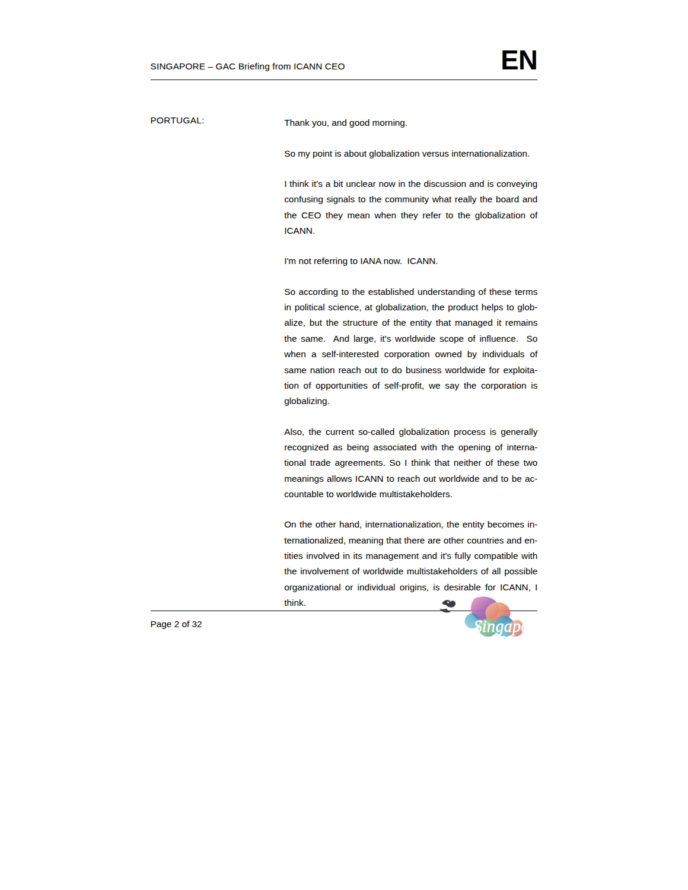SINGAPORE – GAC Briefing from ICANN CEO
EN
PORTUGAL:
Thank you, and good morning.
So my point is about globalization versus internationalization.
I think it's a bit unclear now in the discussion and is conveying confusing signals to the community what really the board and the CEO they mean when they refer to the globalization of ICANN.
I'm not referring to IANA now. ICANN.
So according to the established understanding of these terms in political science, at globalization, the product helps to globalize, but the structure of the entity that managed it remains the same. And large, it's worldwide scope of influence. So when a self-interested corporation owned by individuals of same nation reach out to do business worldwide for exploitation of opportunities of self-profit, we say the corporation is globalizing.
Also, the current so-called globalization process is generally recognized as being associated with the opening of international trade agreements. So I think that neither of these two meanings allows ICANN to reach out worldwide and to be accountable to worldwide multistakeholders.
On the other hand, internationalization, the entity becomes internationalized, meaning that there are other countries and entities involved in its management and it's fully compatible with the involvement of worldwide multistakeholders of all possible organizational or individual origins, is desirable for ICANN, I think.
Page 2 of 32
Singapore